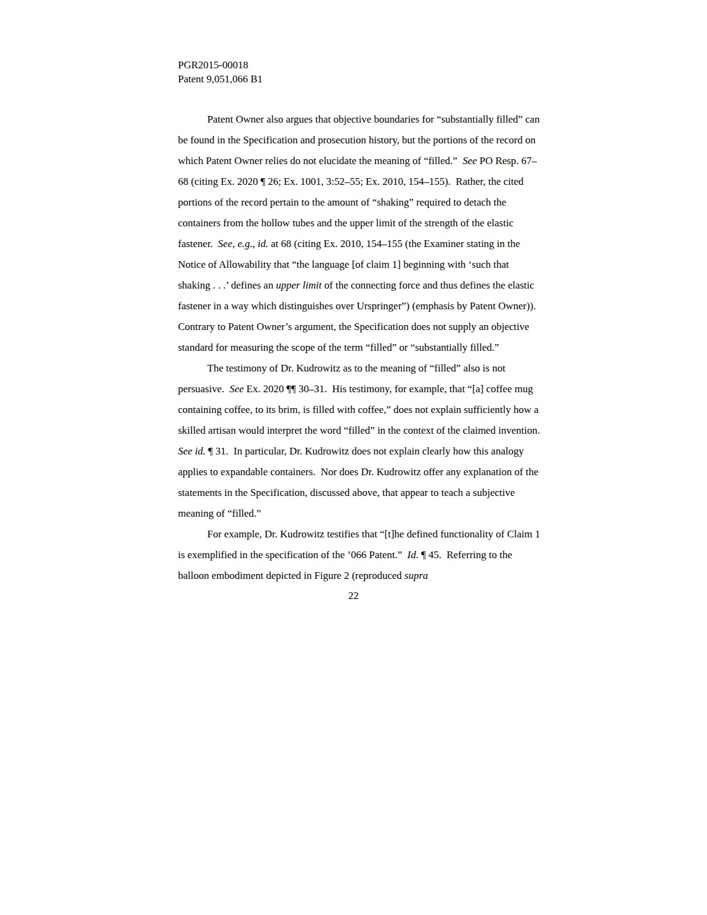PGR2015-00018
Patent 9,051,066 B1
Patent Owner also argues that objective boundaries for “substantially filled” can be found in the Specification and prosecution history, but the portions of the record on which Patent Owner relies do not elucidate the meaning of “filled.” See PO Resp. 67–68 (citing Ex. 2020 ¶ 26; Ex. 1001, 3:52–55; Ex. 2010, 154–155). Rather, the cited portions of the record pertain to the amount of “shaking” required to detach the containers from the hollow tubes and the upper limit of the strength of the elastic fastener. See, e.g., id. at 68 (citing Ex. 2010, 154–155 (the Examiner stating in the Notice of Allowability that “the language [of claim 1] beginning with ‘such that shaking . . .’ defines an upper limit of the connecting force and thus defines the elastic fastener in a way which distinguishes over Urspringer”) (emphasis by Patent Owner)). Contrary to Patent Owner’s argument, the Specification does not supply an objective standard for measuring the scope of the term “filled” or “substantially filled.”
The testimony of Dr. Kudrowitz as to the meaning of “filled” also is not persuasive. See Ex. 2020 ¶¶ 30–31. His testimony, for example, that “[a] coffee mug containing coffee, to its brim, is filled with coffee,” does not explain sufficiently how a skilled artisan would interpret the word “filled” in the context of the claimed invention. See id. ¶ 31. In particular, Dr. Kudrowitz does not explain clearly how this analogy applies to expandable containers. Nor does Dr. Kudrowitz offer any explanation of the statements in the Specification, discussed above, that appear to teach a subjective meaning of “filled.”
For example, Dr. Kudrowitz testifies that “[t]he defined functionality of Claim 1 is exemplified in the specification of the ’066 Patent.” Id. ¶ 45. Referring to the balloon embodiment depicted in Figure 2 (reproduced supra
22